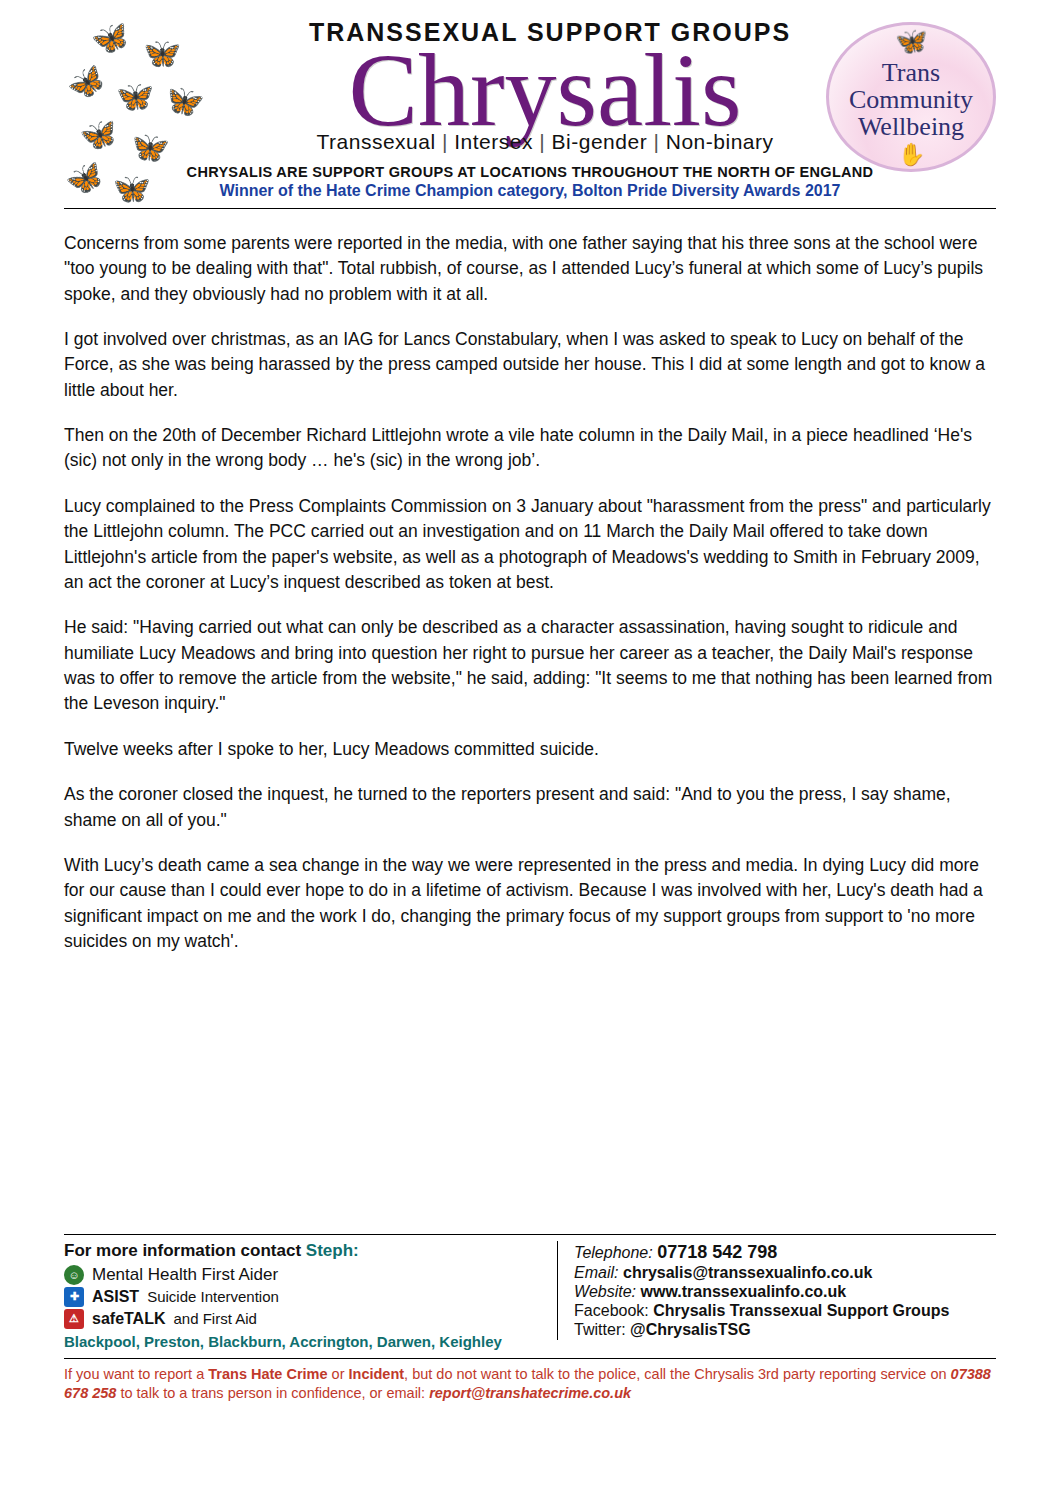🦋 🦋 🦋 🦋 🦋 🦋 🦋 🦋 🦋
🦋
Trans
Community
Wellbeing
✋
TRANSSEXUAL SUPPORT GROUPS
Chrysalis
Transsexual | Intersex | Bi-gender | Non-binary
CHRYSALIS ARE SUPPORT GROUPS AT LOCATIONS THROUGHOUT THE NORTH OF ENGLAND
Winner of the Hate Crime Champion category, Bolton Pride Diversity Awards 2017
Concerns from some parents were reported in the media, with one father saying that his three sons at the school were "too young to be dealing with that". Total rubbish, of course, as I attended Lucy’s funeral at which some of Lucy’s pupils spoke, and they obviously had no problem with it at all.
I got involved over christmas, as an IAG for Lancs Constabulary, when I was asked to speak to Lucy on behalf of the Force, as she was being harassed by the press camped outside her house. This I did at some length and got to know a little about her.
Then on the 20th of December Richard Littlejohn wrote a vile hate column in the Daily Mail, in a piece headlined ‘He's (sic) not only in the wrong body … he's (sic) in the wrong job’.
Lucy complained to the Press Complaints Commission on 3 January about "harassment from the press" and particularly the Littlejohn column. The PCC carried out an investigation and on 11 March the Daily Mail offered to take down Littlejohn's article from the paper's website, as well as a photograph of Meadows's wedding to Smith in February 2009, an act the coroner at Lucy’s inquest described as token at best.
He said: "Having carried out what can only be described as a character assassination, having sought to ridicule and humiliate Lucy Meadows and bring into question her right to pursue her career as a teacher, the Daily Mail's response was to offer to remove the article from the website," he said, adding: "It seems to me that nothing has been learned from the Leveson inquiry."
Twelve weeks after I spoke to her, Lucy Meadows committed suicide.
As the coroner closed the inquest, he turned to the reporters present and said: "And to you the press, I say shame, shame on all of you."
With Lucy’s death came a sea change in the way we were represented in the press and media. In dying Lucy did more for our cause than I could ever hope to do in a lifetime of activism. Because I was involved with her, Lucy's death had a significant impact on me and the work I do, changing the primary focus of my support groups from support to 'no more suicides on my watch'.
For more information contact Steph:
☺ Mental Health First Aider
✚ ASIST Suicide Intervention
⚠ safeTALK and First Aid
Blackpool, Preston, Blackburn, Accrington, Darwen, Keighley
Telephone: 07718 542 798
Email: chrysalis@transsexualinfo.co.uk
Website: www.transsexualinfo.co.uk
Facebook: Chrysalis Transsexual Support Groups
Twitter: @ChrysalisTSG
If you want to report a Trans Hate Crime or Incident, but do not want to talk to the police, call the Chrysalis 3rd party reporting service on 07388 678 258 to talk to a trans person in confidence, or email: report@transhatecrime.co.uk